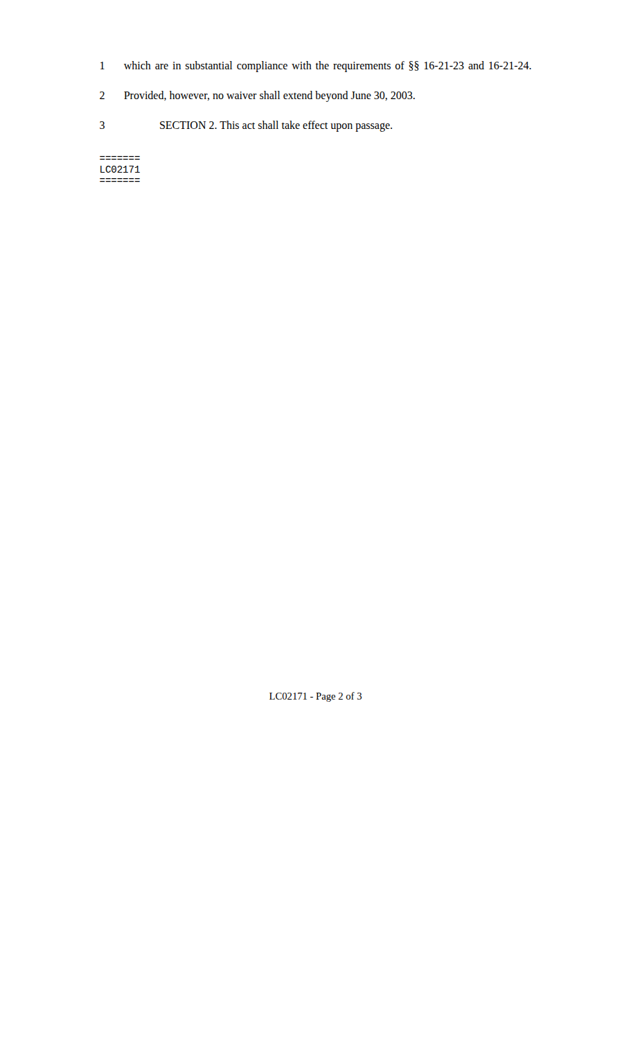1
which are in substantial compliance with the requirements of §§ 16-21-23 and 16-21-24.
2
Provided, however, no waiver shall extend beyond June 30, 2003.
3
SECTION 2. This act shall take effect upon passage.
=======
LC02171
=======
LC02171 - Page 2 of 3